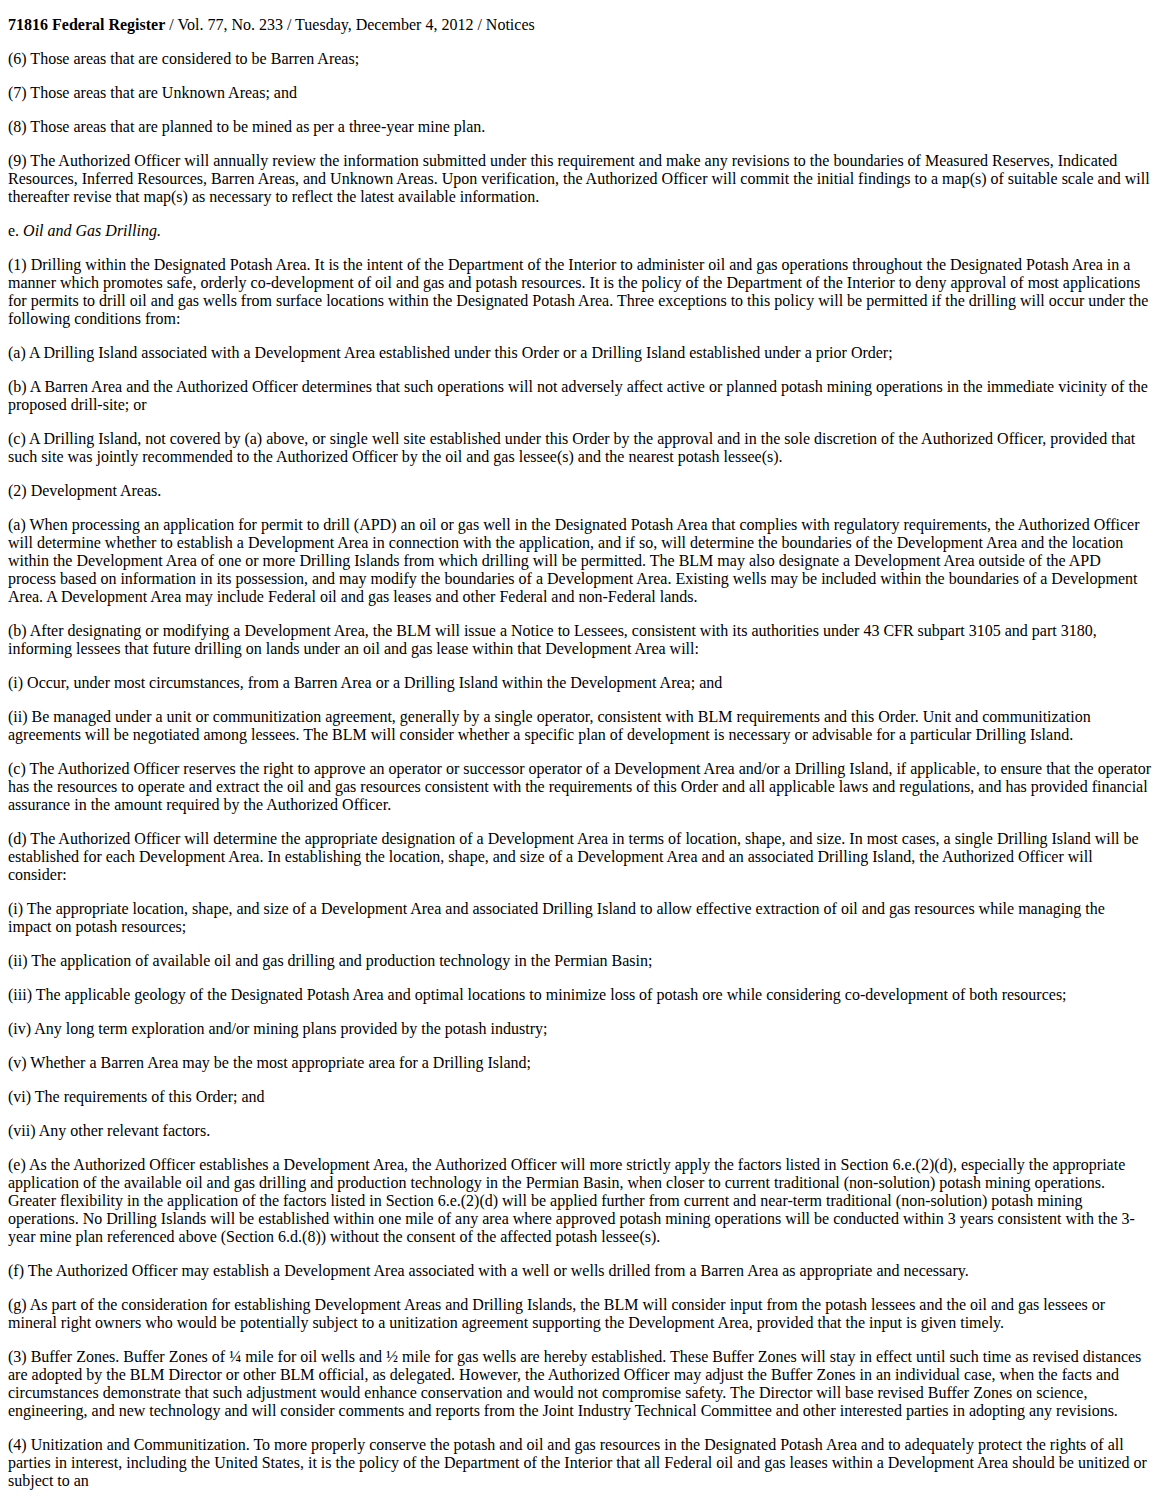71816 Federal Register / Vol. 77, No. 233 / Tuesday, December 4, 2012 / Notices
(6) Those areas that are considered to be Barren Areas;
(7) Those areas that are Unknown Areas; and
(8) Those areas that are planned to be mined as per a three-year mine plan.
(9) The Authorized Officer will annually review the information submitted under this requirement and make any revisions to the boundaries of Measured Reserves, Indicated Resources, Inferred Resources, Barren Areas, and Unknown Areas. Upon verification, the Authorized Officer will commit the initial findings to a map(s) of suitable scale and will thereafter revise that map(s) as necessary to reflect the latest available information.
e. Oil and Gas Drilling.
(1) Drilling within the Designated Potash Area. It is the intent of the Department of the Interior to administer oil and gas operations throughout the Designated Potash Area in a manner which promotes safe, orderly co-development of oil and gas and potash resources. It is the policy of the Department of the Interior to deny approval of most applications for permits to drill oil and gas wells from surface locations within the Designated Potash Area. Three exceptions to this policy will be permitted if the drilling will occur under the following conditions from:
(a) A Drilling Island associated with a Development Area established under this Order or a Drilling Island established under a prior Order;
(b) A Barren Area and the Authorized Officer determines that such operations will not adversely affect active or planned potash mining operations in the immediate vicinity of the proposed drill-site; or
(c) A Drilling Island, not covered by (a) above, or single well site established under this Order by the approval and in the sole discretion of the Authorized Officer, provided that such site was jointly recommended to the Authorized Officer by the oil and gas lessee(s) and the nearest potash lessee(s).
(2) Development Areas.
(a) When processing an application for permit to drill (APD) an oil or gas well in the Designated Potash Area that complies with regulatory requirements, the Authorized Officer will determine whether to establish a Development Area in connection with the application, and if so, will determine the boundaries of the Development Area and the location within the Development Area of one or more Drilling Islands from which drilling will be permitted. The BLM may also designate a Development Area outside of the APD process based on information in its possession, and may modify the boundaries of a Development Area. Existing wells may be included within the boundaries of a Development Area. A Development Area may include Federal oil and gas leases and other Federal and non-Federal lands.
(b) After designating or modifying a Development Area, the BLM will issue a Notice to Lessees, consistent with its authorities under 43 CFR subpart 3105 and part 3180, informing lessees that future drilling on lands under an oil and gas lease within that Development Area will:
(i) Occur, under most circumstances, from a Barren Area or a Drilling Island within the Development Area; and
(ii) Be managed under a unit or communitization agreement, generally by a single operator, consistent with BLM requirements and this Order. Unit and communitization agreements will be negotiated among lessees. The BLM will consider whether a specific plan of development is necessary or advisable for a particular Drilling Island.
(c) The Authorized Officer reserves the right to approve an operator or successor operator of a Development Area and/or a Drilling Island, if applicable, to ensure that the operator has the resources to operate and extract the oil and gas resources consistent with the requirements of this Order and all applicable laws and regulations, and has provided financial assurance in the amount required by the Authorized Officer.
(d) The Authorized Officer will determine the appropriate designation of a Development Area in terms of location, shape, and size. In most cases, a single Drilling Island will be established for each Development Area. In establishing the location, shape, and size of a Development Area and an associated Drilling Island, the Authorized Officer will consider:
(i) The appropriate location, shape, and size of a Development Area and associated Drilling Island to allow effective extraction of oil and gas resources while managing the impact on potash resources;
(ii) The application of available oil and gas drilling and production technology in the Permian Basin;
(iii) The applicable geology of the Designated Potash Area and optimal locations to minimize loss of potash ore while considering co-development of both resources;
(iv) Any long term exploration and/or mining plans provided by the potash industry;
(v) Whether a Barren Area may be the most appropriate area for a Drilling Island;
(vi) The requirements of this Order; and
(vii) Any other relevant factors.
(e) As the Authorized Officer establishes a Development Area, the Authorized Officer will more strictly apply the factors listed in Section 6.e.(2)(d), especially the appropriate application of the available oil and gas drilling and production technology in the Permian Basin, when closer to current traditional (non-solution) potash mining operations. Greater flexibility in the application of the factors listed in Section 6.e.(2)(d) will be applied further from current and near-term traditional (non-solution) potash mining operations. No Drilling Islands will be established within one mile of any area where approved potash mining operations will be conducted within 3 years consistent with the 3-year mine plan referenced above (Section 6.d.(8)) without the consent of the affected potash lessee(s).
(f) The Authorized Officer may establish a Development Area associated with a well or wells drilled from a Barren Area as appropriate and necessary.
(g) As part of the consideration for establishing Development Areas and Drilling Islands, the BLM will consider input from the potash lessees and the oil and gas lessees or mineral right owners who would be potentially subject to a unitization agreement supporting the Development Area, provided that the input is given timely.
(3) Buffer Zones. Buffer Zones of ¼ mile for oil wells and ½ mile for gas wells are hereby established. These Buffer Zones will stay in effect until such time as revised distances are adopted by the BLM Director or other BLM official, as delegated. However, the Authorized Officer may adjust the Buffer Zones in an individual case, when the facts and circumstances demonstrate that such adjustment would enhance conservation and would not compromise safety. The Director will base revised Buffer Zones on science, engineering, and new technology and will consider comments and reports from the Joint Industry Technical Committee and other interested parties in adopting any revisions.
(4) Unitization and Communitization. To more properly conserve the potash and oil and gas resources in the Designated Potash Area and to adequately protect the rights of all parties in interest, including the United States, it is the policy of the Department of the Interior that all Federal oil and gas leases within a Development Area should be unitized or subject to an